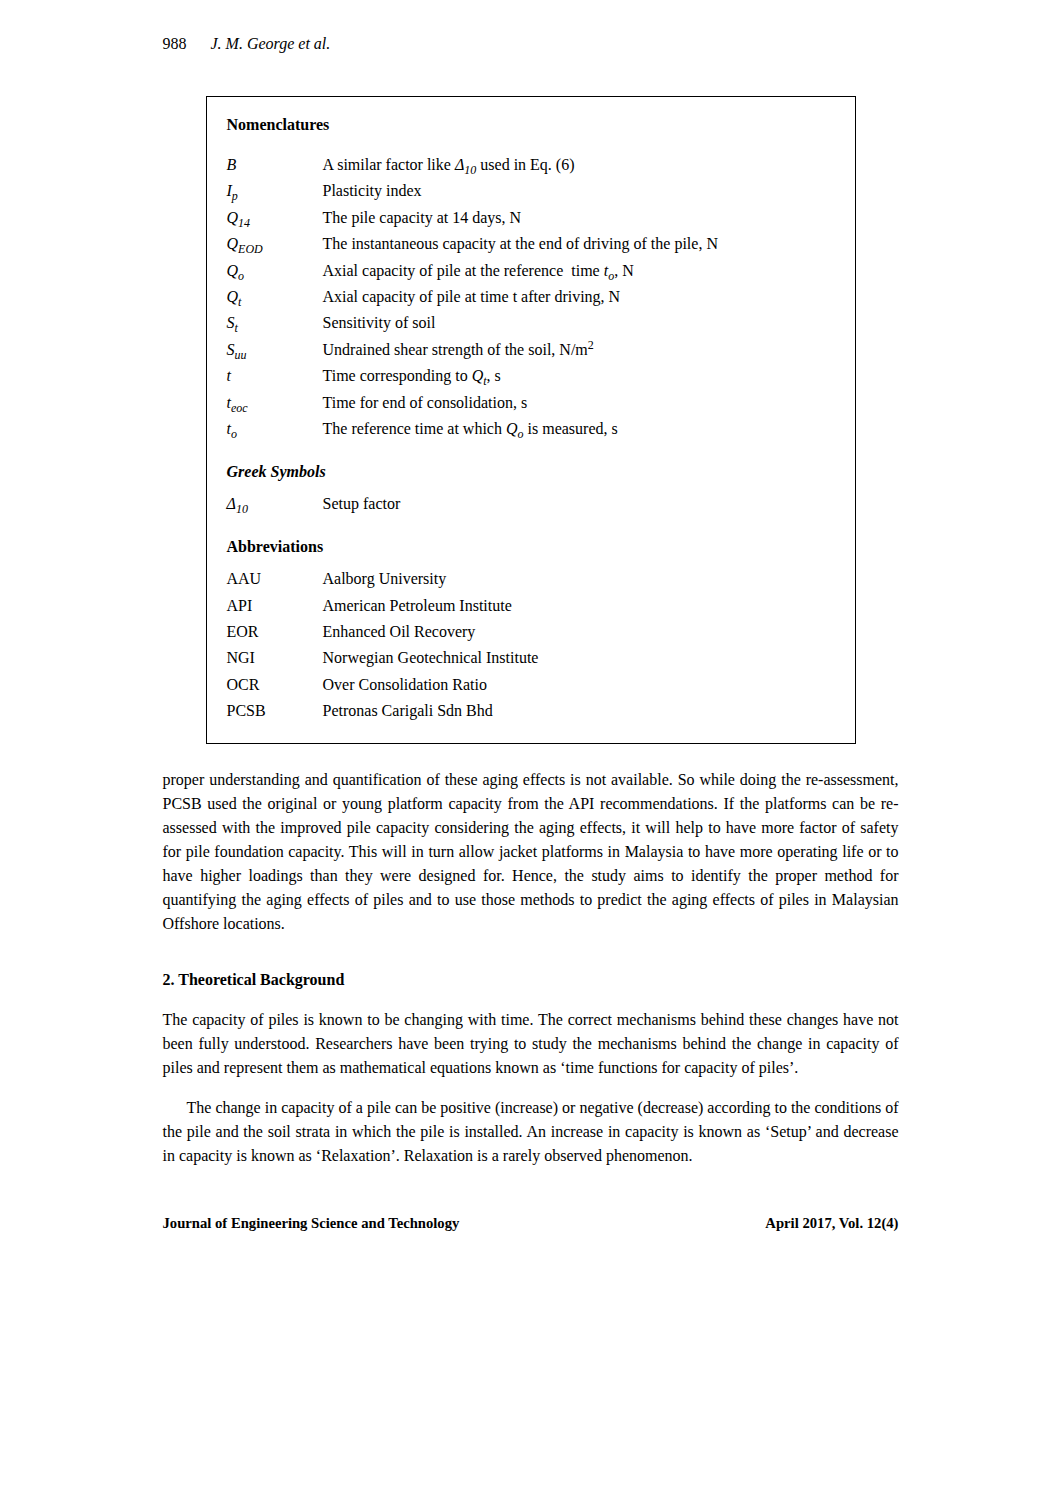988 J. M. George et al.
Nomenclatures
B
A similar factor like Δ10 used in Eq. (6)
Ip
Plasticity index
Q14
The pile capacity at 14 days, N
QEOD
The instantaneous capacity at the end of driving of the pile, N
Qo
Axial capacity of pile at the reference time to, N
Qt
Axial capacity of pile at time t after driving, N
St
Sensitivity of soil
Suu
Undrained shear strength of the soil, N/m2
t
Time corresponding to Qt, s
teoc
Time for end of consolidation, s
to
The reference time at which Qo is measured, s
Greek Symbols
Δ10
Setup factor
Abbreviations
AAU
Aalborg University
API
American Petroleum Institute
EOR
Enhanced Oil Recovery
NGI
Norwegian Geotechnical Institute
OCR
Over Consolidation Ratio
PCSB
Petronas Carigali Sdn Bhd
proper understanding and quantification of these aging effects is not available. So while doing the re-assessment, PCSB used the original or young platform capacity from the API recommendations. If the platforms can be re-assessed with the improved pile capacity considering the aging effects, it will help to have more factor of safety for pile foundation capacity. This will in turn allow jacket platforms in Malaysia to have more operating life or to have higher loadings than they were designed for. Hence, the study aims to identify the proper method for quantifying the aging effects of piles and to use those methods to predict the aging effects of piles in Malaysian Offshore locations.
2. Theoretical Background
The capacity of piles is known to be changing with time. The correct mechanisms behind these changes have not been fully understood. Researchers have been trying to study the mechanisms behind the change in capacity of piles and represent them as mathematical equations known as ‘time functions for capacity of piles’.
The change in capacity of a pile can be positive (increase) or negative (decrease) according to the conditions of the pile and the soil strata in which the pile is installed. An increase in capacity is known as ‘Setup’ and decrease in capacity is known as ‘Relaxation’. Relaxation is a rarely observed phenomenon.
Journal of Engineering Science and Technology April 2017, Vol. 12(4)